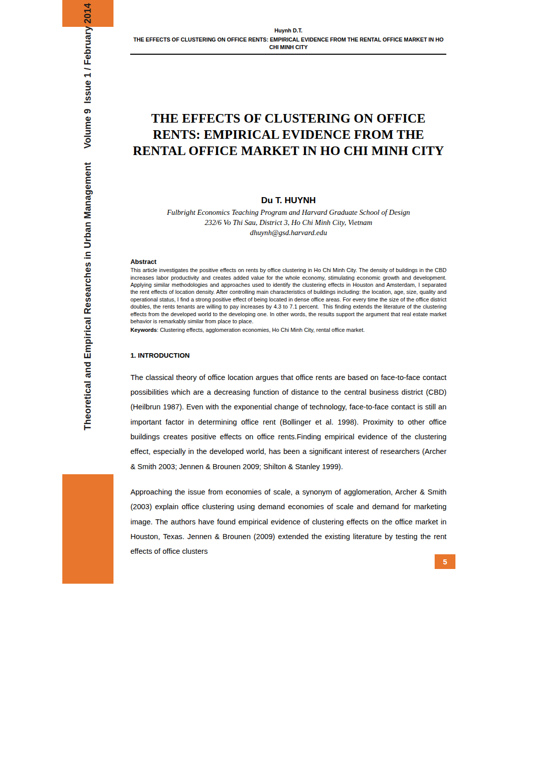Theoretical and Empirical Researches in Urban Management Volume 9 Issue 1 / February 2014
Huynh D.T.
THE EFFECTS OF CLUSTERING ON OFFICE RENTS: EMPIRICAL EVIDENCE FROM THE RENTAL OFFICE MARKET IN HO CHI MINH CITY
THE EFFECTS OF CLUSTERING ON OFFICE RENTS: EMPIRICAL EVIDENCE FROM THE RENTAL OFFICE MARKET IN HO CHI MINH CITY
Du T. HUYNH
Fulbright Economics Teaching Program and Harvard Graduate School of Design
232/6 Vo Thi Sau, District 3, Ho Chi Minh City, Vietnam
dhuynh@gsd.harvard.edu
Abstract
This article investigates the positive effects on rents by office clustering in Ho Chi Minh City. The density of buildings in the CBD increases labor productivity and creates added value for the whole economy, stimulating economic growth and development. Applying similar methodologies and approaches used to identify the clustering effects in Houston and Amsterdam, I separated the rent effects of location density. After controlling main characteristics of buildings including: the location, age, size, quality and operational status, I find a strong positive effect of being located in dense office areas. For every time the size of the office district doubles, the rents tenants are willing to pay increases by 4.3 to 7.1 percent. This finding extends the literature of the clustering effects from the developed world to the developing one. In other words, the results support the argument that real estate market behavior is remarkably similar from place to place.
Keywords: Clustering effects, agglomeration economies, Ho Chi Minh City, rental office market.
1. INTRODUCTION
The classical theory of office location argues that office rents are based on face-to-face contact possibilities which are a decreasing function of distance to the central business district (CBD)(Heilbrun 1987). Even with the exponential change of technology, face-to-face contact is still an important factor in determining office rent (Bollinger et al. 1998). Proximity to other office buildings creates positive effects on office rents.Finding empirical evidence of the clustering effect, especially in the developed world, has been a significant interest of researchers (Archer & Smith 2003; Jennen & Brounen 2009; Shilton & Stanley 1999).
Approaching the issue from economies of scale, a synonym of agglomeration, Archer & Smith (2003) explain office clustering using demand economies of scale and demand for marketing image. The authors have found empirical evidence of clustering effects on the office market in Houston, Texas. Jennen & Brounen (2009) extended the existing literature by testing the rent effects of office clusters
5